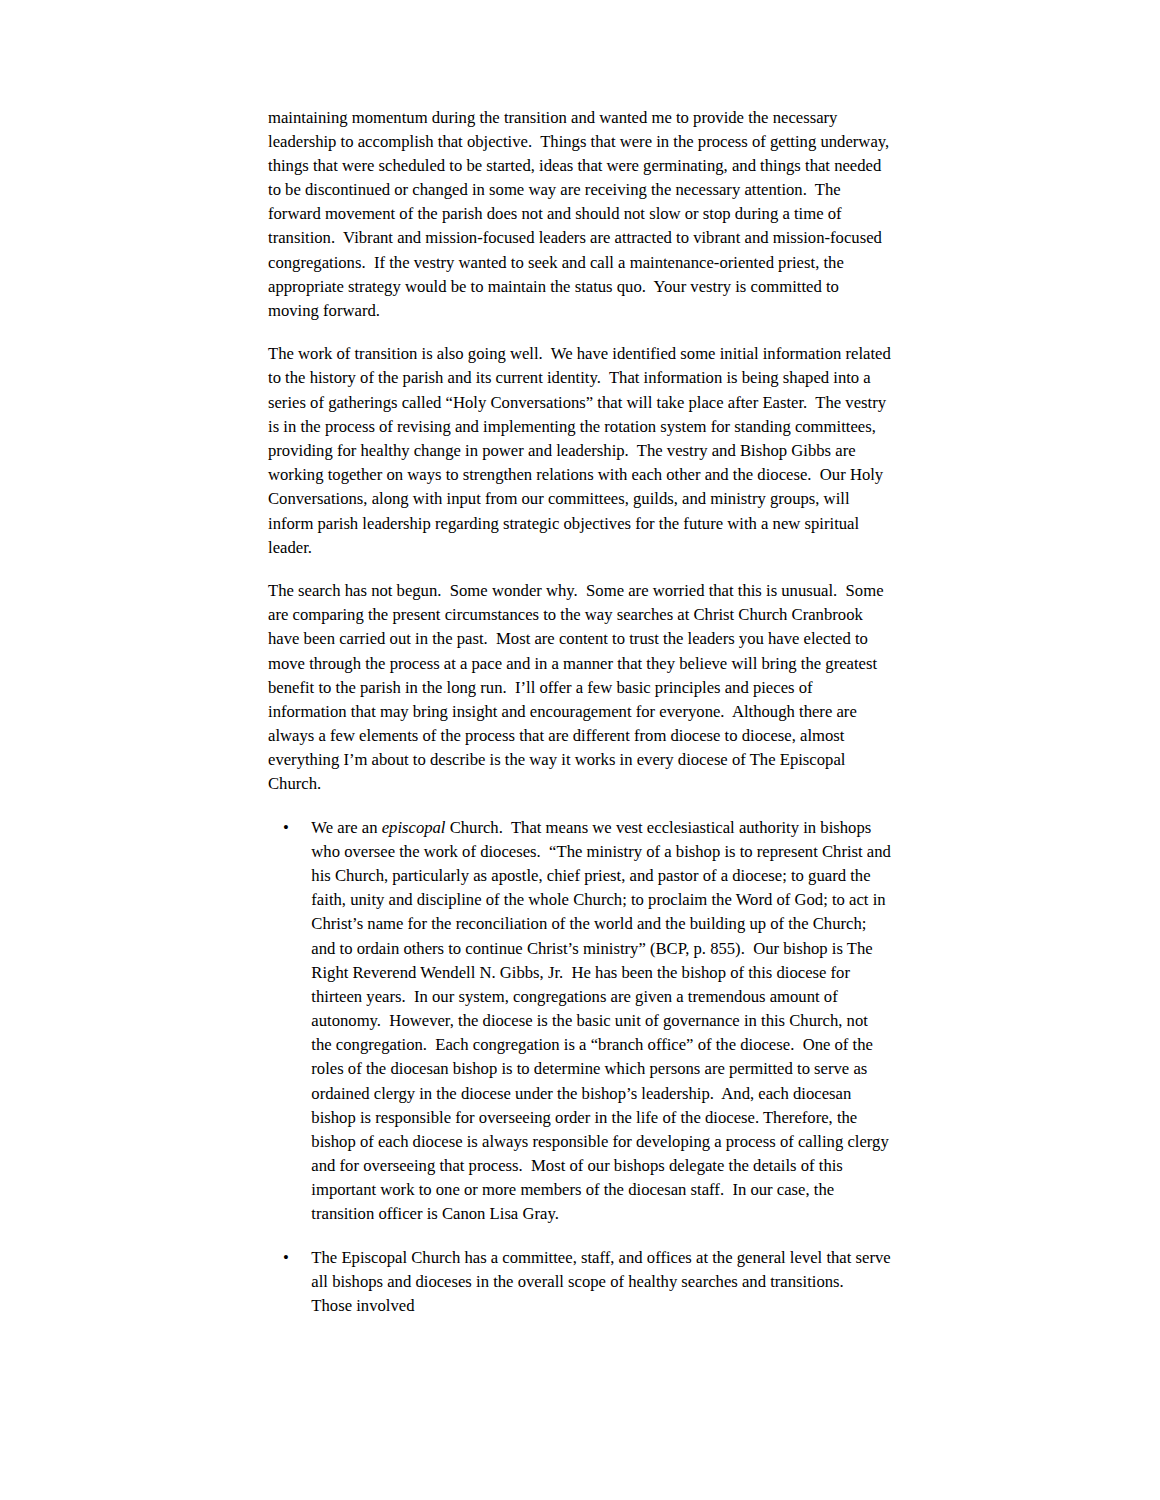maintaining momentum during the transition and wanted me to provide the necessary leadership to accomplish that objective. Things that were in the process of getting underway, things that were scheduled to be started, ideas that were germinating, and things that needed to be discontinued or changed in some way are receiving the necessary attention. The forward movement of the parish does not and should not slow or stop during a time of transition. Vibrant and mission-focused leaders are attracted to vibrant and mission-focused congregations. If the vestry wanted to seek and call a maintenance-oriented priest, the appropriate strategy would be to maintain the status quo. Your vestry is committed to moving forward.
The work of transition is also going well. We have identified some initial information related to the history of the parish and its current identity. That information is being shaped into a series of gatherings called “Holy Conversations” that will take place after Easter. The vestry is in the process of revising and implementing the rotation system for standing committees, providing for healthy change in power and leadership. The vestry and Bishop Gibbs are working together on ways to strengthen relations with each other and the diocese. Our Holy Conversations, along with input from our committees, guilds, and ministry groups, will inform parish leadership regarding strategic objectives for the future with a new spiritual leader.
The search has not begun. Some wonder why. Some are worried that this is unusual. Some are comparing the present circumstances to the way searches at Christ Church Cranbrook have been carried out in the past. Most are content to trust the leaders you have elected to move through the process at a pace and in a manner that they believe will bring the greatest benefit to the parish in the long run. I’ll offer a few basic principles and pieces of information that may bring insight and encouragement for everyone. Although there are always a few elements of the process that are different from diocese to diocese, almost everything I’m about to describe is the way it works in every diocese of The Episcopal Church.
We are an episcopal Church. That means we vest ecclesiastical authority in bishops who oversee the work of dioceses. “The ministry of a bishop is to represent Christ and his Church, particularly as apostle, chief priest, and pastor of a diocese; to guard the faith, unity and discipline of the whole Church; to proclaim the Word of God; to act in Christ’s name for the reconciliation of the world and the building up of the Church; and to ordain others to continue Christ’s ministry” (BCP, p. 855). Our bishop is The Right Reverend Wendell N. Gibbs, Jr. He has been the bishop of this diocese for thirteen years. In our system, congregations are given a tremendous amount of autonomy. However, the diocese is the basic unit of governance in this Church, not the congregation. Each congregation is a “branch office” of the diocese. One of the roles of the diocesan bishop is to determine which persons are permitted to serve as ordained clergy in the diocese under the bishop’s leadership. And, each diocesan bishop is responsible for overseeing order in the life of the diocese. Therefore, the bishop of each diocese is always responsible for developing a process of calling clergy and for overseeing that process. Most of our bishops delegate the details of this important work to one or more members of the diocesan staff. In our case, the transition officer is Canon Lisa Gray.
The Episcopal Church has a committee, staff, and offices at the general level that serve all bishops and dioceses in the overall scope of healthy searches and transitions. Those involved